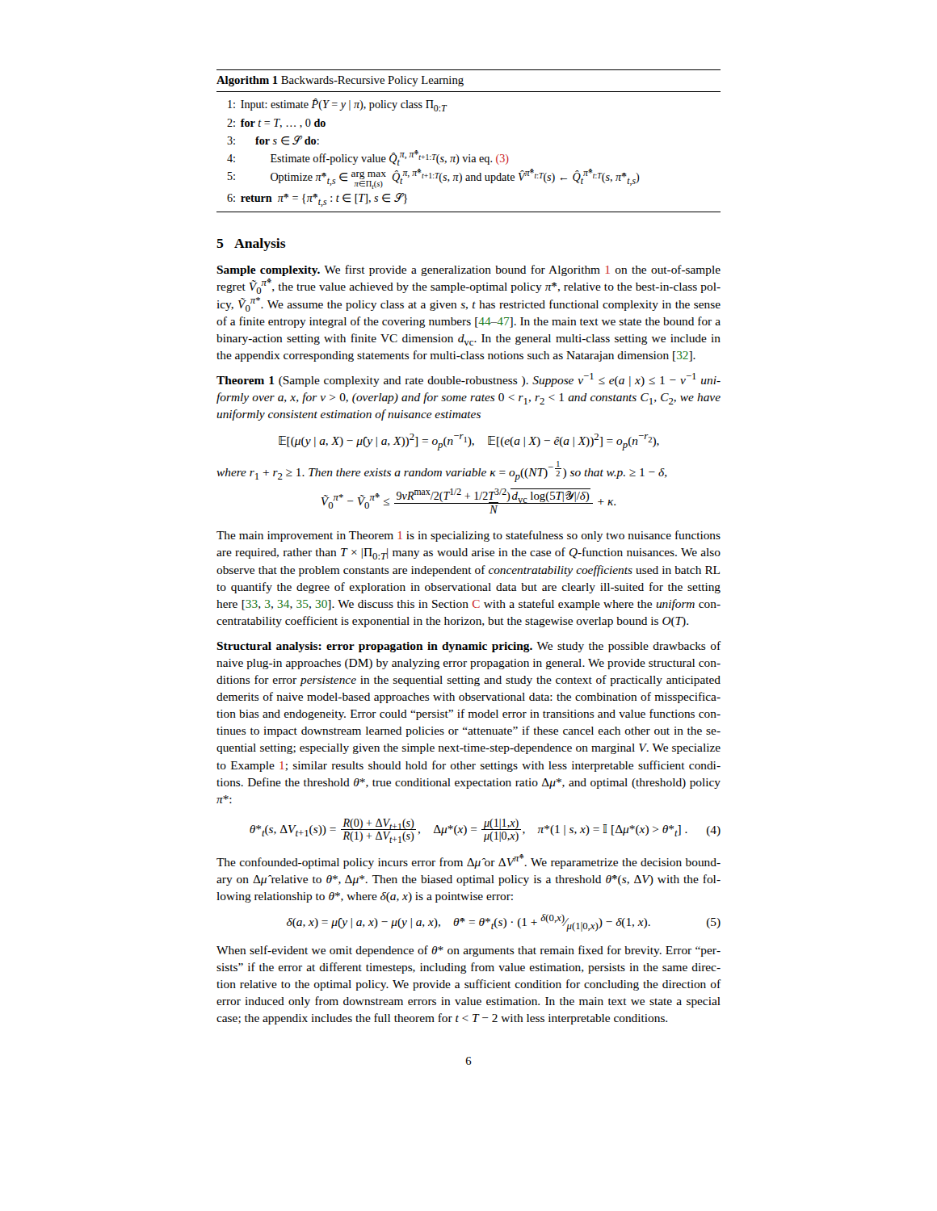Algorithm 1 Backwards-Recursive Policy Learning
Input: estimate P̂(Y = y | π), policy class Π0:T
for t = T, … , 0 do
for s ∈ 𝒮 do:
Estimate off-policy value Q̂tπ, π̂*t+1:T(s, π) via eq. (3)
Optimize π̂*t,s ∈ arg max π∈Πt(s) Q̂tπ, π̂*t+1:T(s, π) and update V̂π̂*t:T(s) ← Q̂tπ̂*t:T(s, π̂*t,s)
return π̂* = {π̂*t,s : t ∈ [T], s ∈ 𝒮}
5 Analysis
Sample complexity. We first provide a generalization bound for Algorithm 1 on the out-of-sample regret Ṽ0π̂*, the true value achieved by the sample-optimal policy π̂*, relative to the best-in-class policy, Ṽ0π*. We assume the policy class at a given s, t has restricted functional complexity in the sense of a finite entropy integral of the covering numbers [44–47]. In the main text we state the bound for a binary-action setting with finite VC dimension dvc. In the general multi-class setting we include in the appendix corresponding statements for multi-class notions such as Natarajan dimension [32].
Theorem 1 (Sample complexity and rate double-robustness ). Suppose ν−1 ≤ e(a | x) ≤ 1 − ν−1 uniformly over a, x, for ν > 0, (overlap) and for some rates 0 < r1, r2 < 1 and constants C1, C2, we have uniformly consistent estimation of nuisance estimates
𝔼[(μ(y | a, X) − μ̂(y | a, X))2] = op(n−r1), 𝔼[(e(a | X) − ê(a | X))2] = op(n−r2),
where r1 + r2 ≥ 1. Then there exists a random variable κ = op((NT)−12) so that w.p. ≥ 1 − δ,
Ṽ0π* − Ṽ0π̂* ≤ 9νRmax/2(T1/2 + 1/2T3/2)dvc log(5T|𝒴|/δ) N + κ.
The main improvement in Theorem 1 is in specializing to statefulness so only two nuisance functions are required, rather than T × |Π0:T| many as would arise in the case of Q-function nuisances. We also observe that the problem constants are independent of concentratability coefficients used in batch RL to quantify the degree of exploration in observational data but are clearly ill-suited for the setting here [33, 3, 34, 35, 30]. We discuss this in Section C with a stateful example where the uniform concentratability coefficient is exponential in the horizon, but the stagewise overlap bound is O(T).
Structural analysis: error propagation in dynamic pricing. We study the possible drawbacks of naive plug-in approaches (DM) by analyzing error propagation in general. We provide structural conditions for error persistence in the sequential setting and study the context of practically anticipated demerits of naive model-based approaches with observational data: the combination of misspecification bias and endogeneity. Error could “persist” if model error in transitions and value functions continues to impact downstream learned policies or “attenuate” if these cancel each other out in the sequential setting; especially given the simple next-time-step-dependence on marginal V. We specialize to Example 1; similar results should hold for other settings with less interpretable sufficient conditions. Define the threshold θ*, true conditional expectation ratio Δμ*, and optimal (threshold) policy π*:
θ*t(s, ΔVt+1(s)) = R(0) + ΔVt+1(s) R(1) + ΔVt+1(s), Δμ*(x) = μ(1|1,x) μ(1|0,x), π*(1 | s, x) = 𝕀 [Δμ*(x) > θ*t] . (4)
The confounded-optimal policy incurs error from Δμ̂ or ΔVπ̂*. We reparametrize the decision boundary on Δμ̂ relative to θ*, Δμ*. Then the biased optimal policy is a threshold θ̂*(s, ΔV) with the following relationship to θ*, where δ(a, x) is a pointwise error:
δ(a, x) = μ̂(y | a, x) − μ(y | a, x), θ̂* = θ*t(s) · (1 + δ(0,x)⁄μ(1|0,x)) − δ(1, x). (5)
When self-evident we omit dependence of θ* on arguments that remain fixed for brevity. Error “persists” if the error at different timesteps, including from value estimation, persists in the same direction relative to the optimal policy. We provide a sufficient condition for concluding the direction of error induced only from downstream errors in value estimation. In the main text we state a special case; the appendix includes the full theorem for t < T − 2 with less interpretable conditions.
6